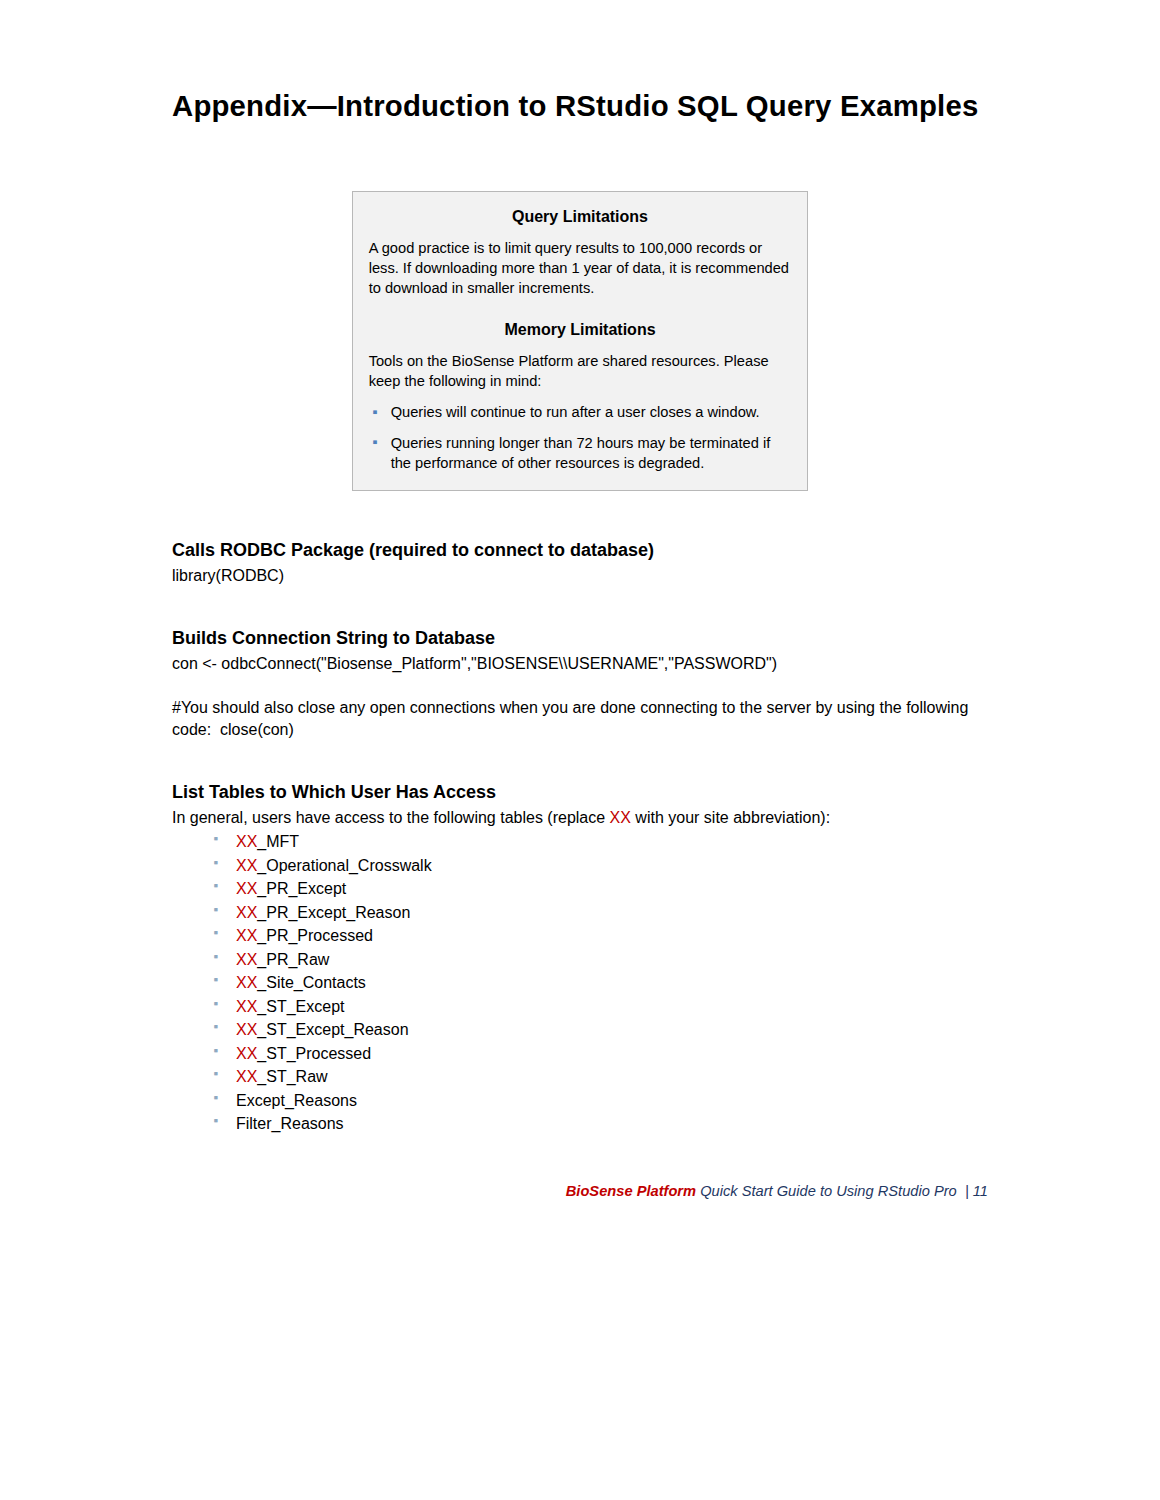Appendix—Introduction to RStudio SQL Query Examples
Query Limitations
A good practice is to limit query results to 100,000 records or less. If downloading more than 1 year of data, it is recommended to download in smaller increments.
Memory Limitations
Tools on the BioSense Platform are shared resources. Please keep the following in mind:
Queries will continue to run after a user closes a window.
Queries running longer than 72 hours may be terminated if the performance of other resources is degraded.
Calls RODBC Package (required to connect to database)
library(RODBC)
Builds Connection String to Database
con <- odbcConnect("Biosense_Platform","BIOSENSE\\USERNAME","PASSWORD")
#You should also close any open connections when you are done connecting to the server by using the following code: close(con)
List Tables to Which User Has Access
In general, users have access to the following tables (replace XX with your site abbreviation):
XX_MFT
XX_Operational_Crosswalk
XX_PR_Except
XX_PR_Except_Reason
XX_PR_Processed
XX_PR_Raw
XX_Site_Contacts
XX_ST_Except
XX_ST_Except_Reason
XX_ST_Processed
XX_ST_Raw
Except_Reasons
Filter_Reasons
BioSense Platform Quick Start Guide to Using RStudio Pro | 11